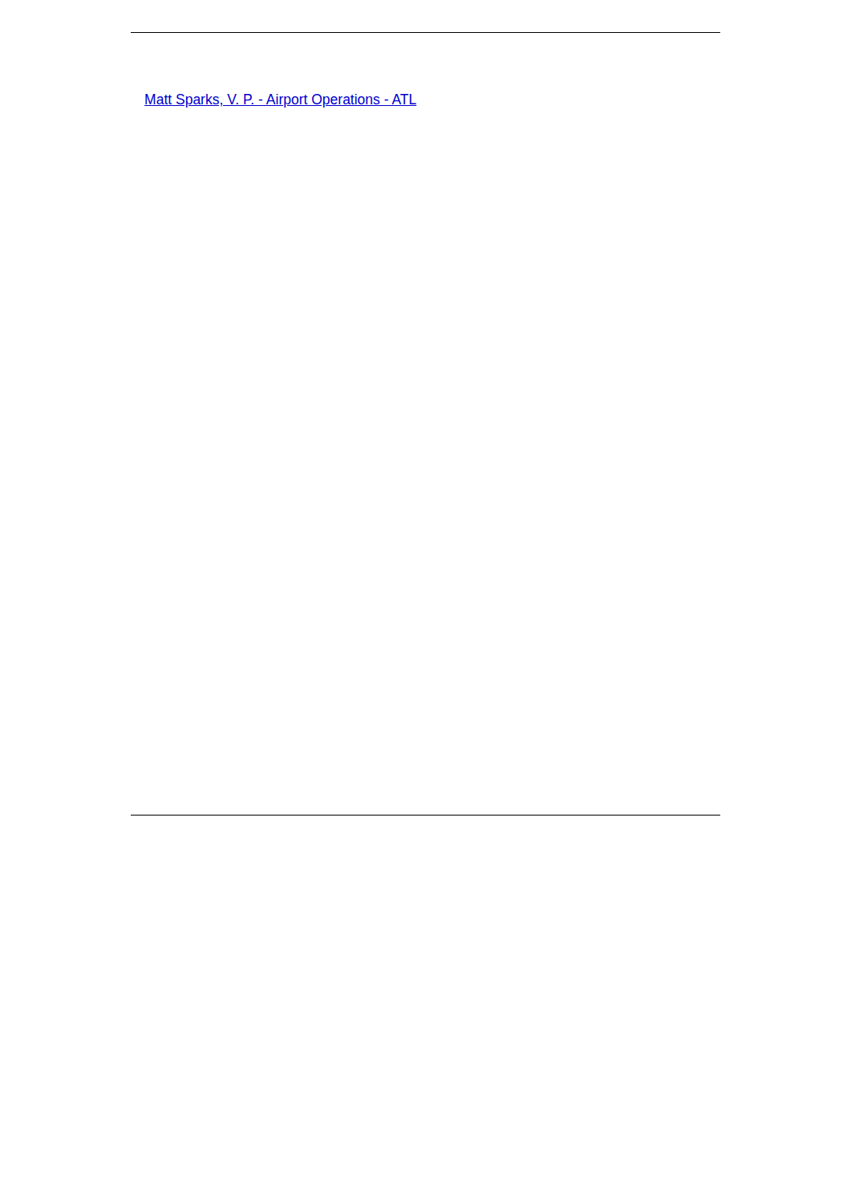Matt Sparks, V. P. - Airport Operations - ATL